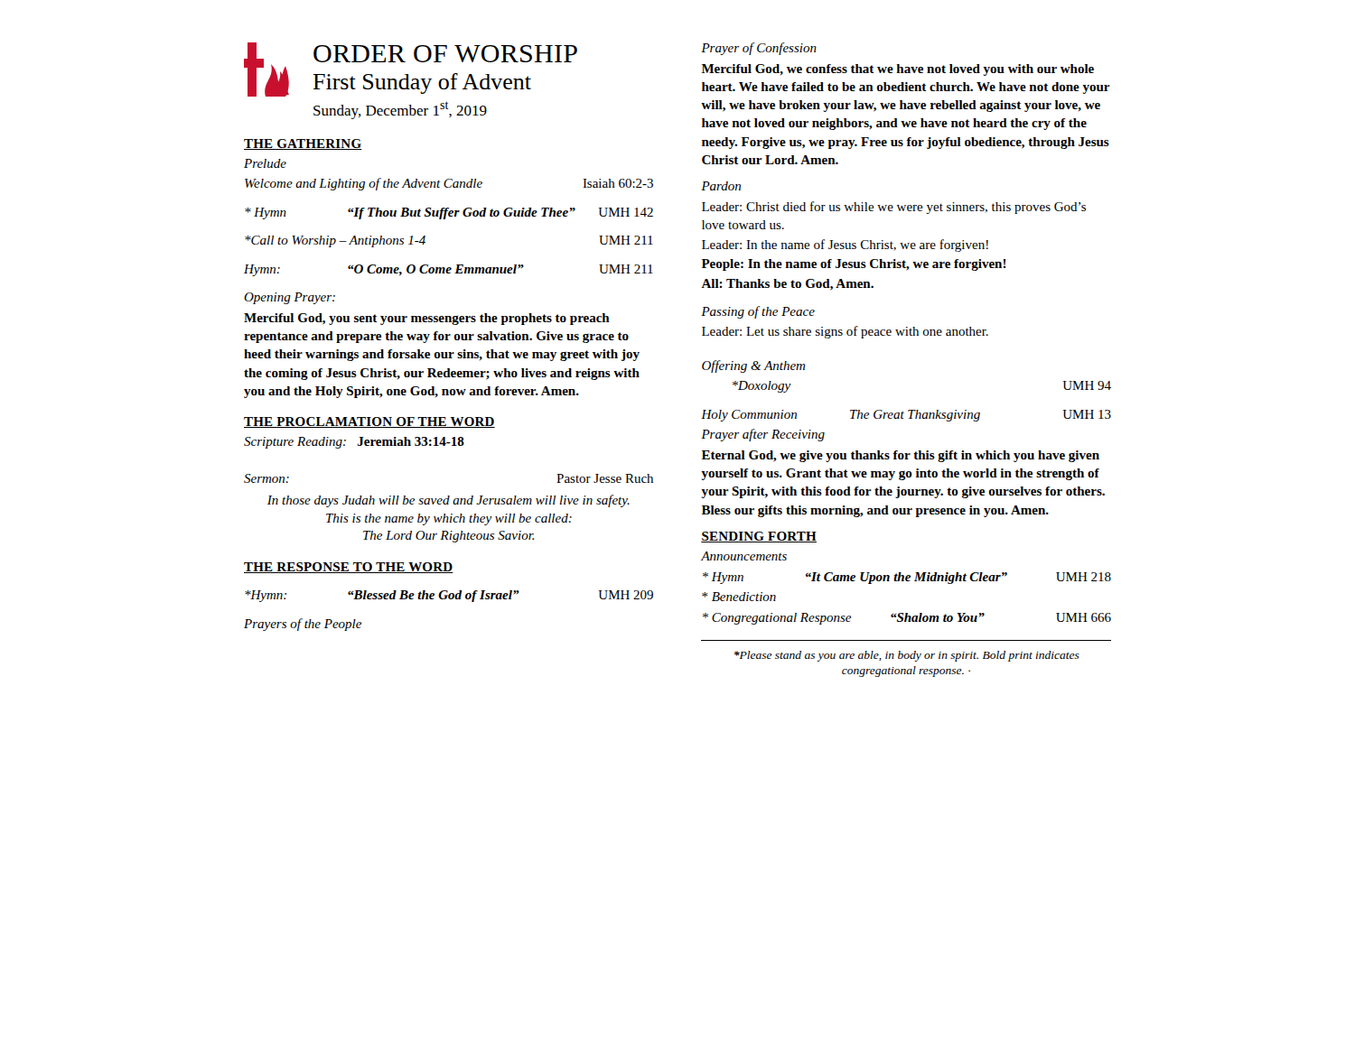ORDER OF WORSHIP
First Sunday of Advent
Sunday, December 1st, 2019
The Gathering
Prelude
Welcome and Lighting of the Advent Candle Isaiah 60:2-3
* Hymn “If Thou But Suffer God to Guide Thee” UMH 142
*Call to Worship – Antiphons 1-4 UMH 211
Hymn: “O Come, O Come Emmanuel” UMH 211
Opening Prayer:
Merciful God, you sent your messengers the prophets to preach repentance and prepare the way for our salvation. Give us grace to heed their warnings and forsake our sins, that we may greet with joy the coming of Jesus Christ, our Redeemer; who lives and reigns with you and the Holy Spirit, one God, now and forever. Amen.
The Proclamation of the Word
Scripture Reading: Jeremiah 33:14-18
Sermon: Pastor Jesse Ruch
In those days Judah will be saved and Jerusalem will live in safety.
This is the name by which they will be called:
The Lord Our Righteous Savior.
The Response to the Word
*Hymn: “Blessed Be the God of Israel” UMH 209
Prayers of the People
Prayer of Confession
Merciful God, we confess that we have not loved you with our whole heart. We have failed to be an obedient church. We have not done your will, we have broken your law, we have rebelled against your love, we have not loved our neighbors, and we have not heard the cry of the needy. Forgive us, we pray. Free us for joyful obedience, through Jesus Christ our Lord. Amen.
Pardon
Leader: Christ died for us while we were yet sinners, this proves God’s love toward us.
Leader: In the name of Jesus Christ, we are forgiven!
People: In the name of Jesus Christ, we are forgiven!
All: Thanks be to God, Amen.
Passing of the Peace
Leader: Let us share signs of peace with one another.
Offering & Anthem
*Doxology UMH 94
Holy Communion The Great Thanksgiving UMH 13
Prayer after Receiving
Eternal God, we give you thanks for this gift in which you have given yourself to us. Grant that we may go into the world in the strength of your Spirit, with this food for the journey. to give ourselves for others. Bless our gifts this morning, and our presence in you. Amen.
Sending Forth
Announcements
* Hymn “It Came Upon the Midnight Clear” UMH 218
* Benediction
* Congregational Response “Shalom to You” UMH 666
*Please stand as you are able, in body or in spirit. Bold print indicates congregational response. ·